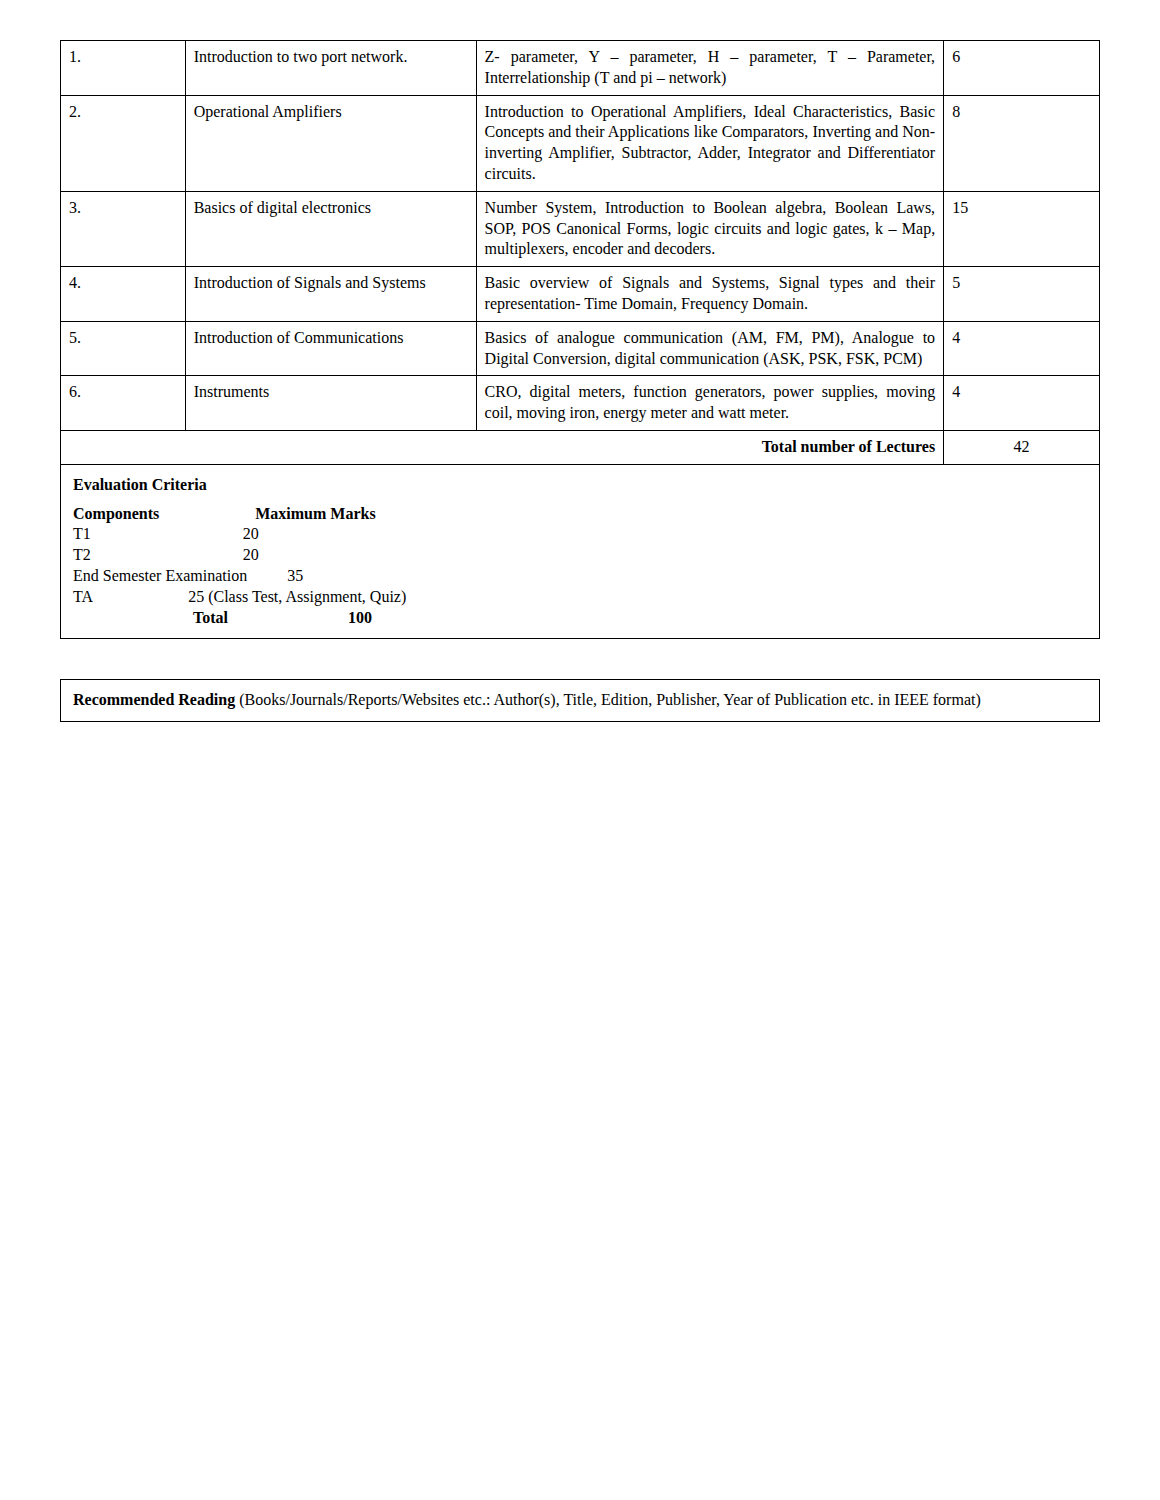| 1. | Introduction to two port network. | Z- parameter, Y – parameter, H – parameter, T – Parameter, Interrelationship (T and pi – network) | 6 |
| 2. | Operational Amplifiers | Introduction to Operational Amplifiers, Ideal Characteristics, Basic Concepts and their Applications like Comparators, Inverting and Non-inverting Amplifier, Subtractor, Adder, Integrator and Differentiator circuits. | 8 |
| 3. | Basics of digital electronics | Number System, Introduction to Boolean algebra, Boolean Laws, SOP, POS Canonical Forms, logic circuits and logic gates, k – Map, multiplexers, encoder and decoders. | 15 |
| 4. | Introduction of Signals and Systems | Basic overview of Signals and Systems, Signal types and their representation- Time Domain, Frequency Domain. | 5 |
| 5. | Introduction of Communications | Basics of analogue communication (AM, FM, PM), Analogue to Digital Conversion, digital communication (ASK, PSK, FSK, PCM) | 4 |
| 6. | Instruments | CRO, digital meters, function generators, power supplies, moving coil, moving iron, energy meter and watt meter. | 4 |
| Total number of Lectures | 42 |
| Evaluation Criteria Components Maximum Marks T1 20 T2 20 End Semester Examination 35 TA 25 (Class Test, Assignment, Quiz) Total 100 |
Recommended Reading (Books/Journals/Reports/Websites etc.: Author(s), Title, Edition, Publisher, Year of Publication etc. in IEEE format)